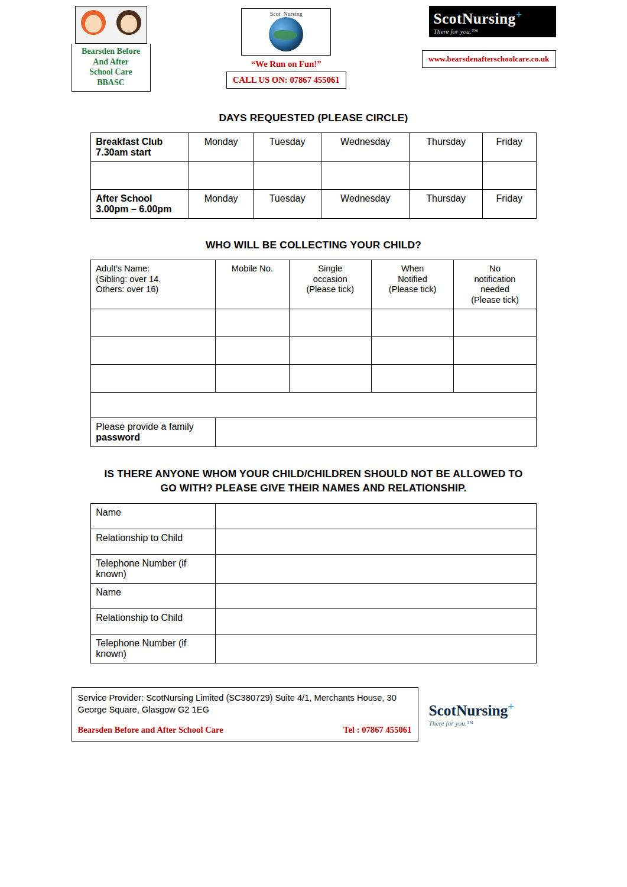Bearsden Before
And After
School Care
BBASC
Scot Nursing
“We Run on Fun!”
CALL US ON: 07867 455061
ScotNursing+
There for you.™
www.bearsdenafterschoolcare.co.uk
DAYS REQUESTED (PLEASE CIRCLE)
| Breakfast Club 7.30am start | Monday | Tuesday | Wednesday | Thursday | Friday |
| After School 3.00pm – 6.00pm | Monday | Tuesday | Wednesday | Thursday | Friday |
WHO WILL BE COLLECTING YOUR CHILD?
| Adult’s Name: (Sibling: over 14. Others: over 16) | Mobile No. | Single occasion (Please tick) | When Notified (Please tick) | No notification needed (Please tick) |
| --- | --- | --- | --- | --- |
| Please provide a family password | |
IS THERE ANYONE WHOM YOUR CHILD/CHILDREN SHOULD NOT BE ALLOWED TO
GO WITH? PLEASE GIVE THEIR NAMES AND RELATIONSHIP.
| Name | |
| Relationship to Child | |
| Telephone Number (if known) | |
| Name | |
| Relationship to Child | |
| Telephone Number (if known) | |
Service Provider: ScotNursing Limited (SC380729) Suite 4/1, Merchants House, 30 George Square, Glasgow G2 1EG
Bearsden Before and After School Care Tel : 07867 455061
ScotNursing+
There for you.™